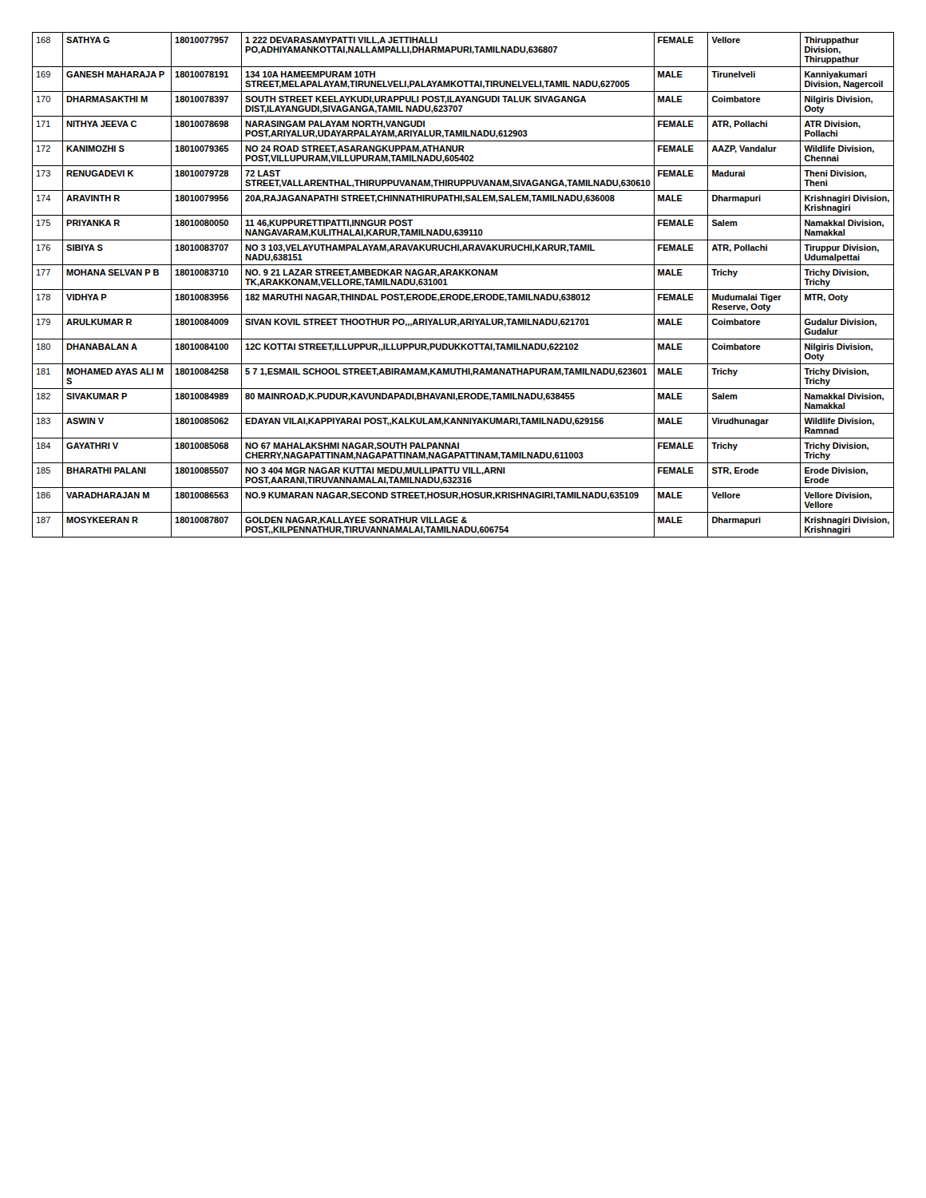| 168 | SATHYA G | 18010077957 | 1 222 DEVARASAMYPATTI VILL,A JETTIHALLI PO,ADHIYAMANKOTTAI,NALLAMPALLI,DHARMAPURI,TAMILNADU,636807 | FEMALE | Vellore | Thiruppathur Division, Thiruppathur |
| 169 | GANESH MAHARAJA P | 18010078191 | 134 10A HAMEEMPURAM 10TH STREET,MELAPALAYAM,TIRUNELVELI,PALAYAMKOTTAI,TIRUNELVELI,TAMIL NADU,627005 | MALE | Tirunelveli | Kanniyakumari Division, Nagercoil |
| 170 | DHARMASAKTHI M | 18010078397 | SOUTH STREET KEELAYKUDI,URAPPULI POST,ILAYANGUDI TALUK SIVAGANGA DIST,ILAYANGUDI,SIVAGANGA,TAMIL NADU,623707 | MALE | Coimbatore | Nilgiris Division, Ooty |
| 171 | NITHYA JEEVA C | 18010078698 | NARASINGAM PALAYAM NORTH,VANGUDI POST,ARIYALUR,UDAYARPALAYAM,ARIYALUR,TAMILNADU,612903 | FEMALE | ATR, Pollachi | ATR Division, Pollachi |
| 172 | KANIMOZHI S | 18010079365 | NO 24 ROAD STREET,ASARANGKUPPAM,ATHANUR POST,VILLUPURAM,VILLUPURAM,TAMILNADU,605402 | FEMALE | AAZP, Vandalur | Wildlife Division, Chennai |
| 173 | RENUGADEVI K | 18010079728 | 72 LAST STREET,VALLARENTHAL,THIRUPPUVANAM,THIRUPPUVANAM,SIVAGANGA,TAMILNADU,630610 | FEMALE | Madurai | Theni Division, Theni |
| 174 | ARAVINTH R | 18010079956 | 20A,RAJAGANAPATHI STREET,CHINNATHIRUPATHI,SALEM,SALEM,TAMILNADU,636008 | MALE | Dharmapuri | Krishnagiri Division, Krishnagiri |
| 175 | PRIYANKA R | 18010080050 | 11 46,KUPPURETTIPATTI,INNGUR POST NANGAVARAM,KULITHALAI,KARUR,TAMILNADU,639110 | FEMALE | Salem | Namakkal Division, Namakkal |
| 176 | SIBIYA S | 18010083707 | NO 3 103,VELAYUTHAMPALAYAM,ARAVAKURUCHI,ARAVAKURUCHI,KARUR,TAMIL NADU,638151 | FEMALE | ATR, Pollachi | Tiruppur Division, Udumalpettai |
| 177 | MOHANA SELVAN P B | 18010083710 | NO. 9 21 LAZAR STREET,AMBEDKAR NAGAR,ARAKKONAM TK,ARAKKONAM,VELLORE,TAMILNADU,631001 | MALE | Trichy | Trichy Division, Trichy |
| 178 | VIDHYA P | 18010083956 | 182 MARUTHI NAGAR,THINDAL POST,ERODE,ERODE,ERODE,TAMILNADU,638012 | FEMALE | Mudumalai Tiger Reserve, Ooty | MTR, Ooty |
| 179 | ARULKUMAR R | 18010084009 | SIVAN KOVIL STREET THOOTHUR PO,,,ARIYALUR,ARIYALUR,TAMILNADU,621701 | MALE | Coimbatore | Gudalur Division, Gudalur |
| 180 | DHANABALAN A | 18010084100 | 12C KOTTAI STREET,ILLUPPUR,,ILLUPPUR,PUDUKKOTTAI,TAMILNADU,622102 | MALE | Coimbatore | Nilgiris Division, Ooty |
| 181 | MOHAMED AYAS ALI M S | 18010084258 | 5 7 1,ESMAIL SCHOOL STREET,ABIRAMAM,KAMUTHI,RAMANATHAPURAM,TAMILNADU,623601 | MALE | Trichy | Trichy Division, Trichy |
| 182 | SIVAKUMAR P | 18010084989 | 80 MAINROAD,K.PUDUR,KAVUNDAPADI,BHAVANI,ERODE,TAMILNADU,638455 | MALE | Salem | Namakkal Division, Namakkal |
| 183 | ASWIN V | 18010085062 | EDAYAN VILAI,KAPPIYARAI POST,,KALKULAM,KANNIYAKUMARI,TAMILNADU,629156 | MALE | Virudhunagar | Wildlife Division, Ramnad |
| 184 | GAYATHRI V | 18010085068 | NO 67 MAHALAKSHMI NAGAR,SOUTH PALPANNAI CHERRY,NAGAPATTINAM,NAGAPATTINAM,NAGAPATTINAM,TAMILNADU,611003 | FEMALE | Trichy | Trichy Division, Trichy |
| 185 | BHARATHI PALANI | 18010085507 | NO 3 404 MGR NAGAR KUTTAI MEDU,MULLIPATTU VILL,ARNI POST,AARANI,TIRUVANNAMALAI,TAMILNADU,632316 | FEMALE | STR, Erode | Erode Division, Erode |
| 186 | VARADHARAJAN M | 18010086563 | NO.9 KUMARAN NAGAR,SECOND STREET,HOSUR,HOSUR,KRISHNAGIRI,TAMILNADU,635109 | MALE | Vellore | Vellore Division, Vellore |
| 187 | MOSYKEERAN R | 18010087807 | GOLDEN NAGAR,KALLAYEE SORATHUR VILLAGE & POST,,KILPENNATHUR,TIRUVANNAMALAI,TAMILNADU,606754 | MALE | Dharmapuri | Krishnagiri Division, Krishnagiri |